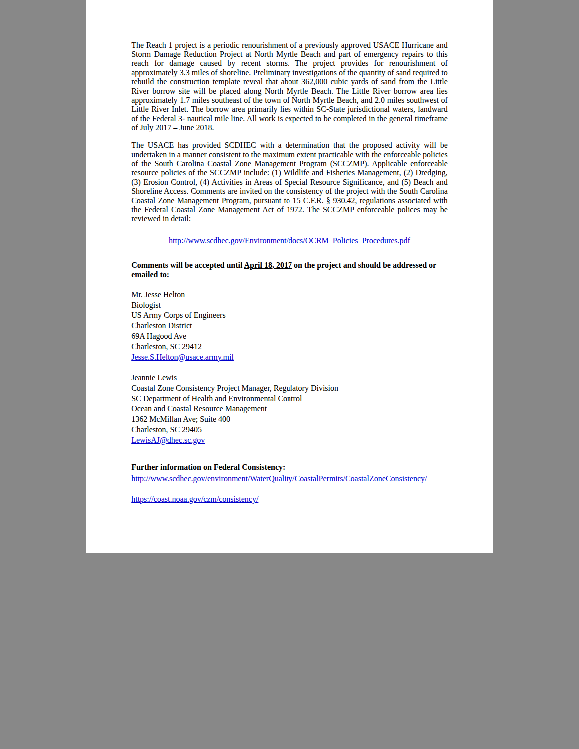The Reach 1 project is a periodic renourishment of a previously approved USACE Hurricane and Storm Damage Reduction Project at North Myrtle Beach and part of emergency repairs to this reach for damage caused by recent storms. The project provides for renourishment of approximately 3.3 miles of shoreline. Preliminary investigations of the quantity of sand required to rebuild the construction template reveal that about 362,000 cubic yards of sand from the Little River borrow site will be placed along North Myrtle Beach. The Little River borrow area lies approximately 1.7 miles southeast of the town of North Myrtle Beach, and 2.0 miles southwest of Little River Inlet. The borrow area primarily lies within SC-State jurisdictional waters, landward of the Federal 3- nautical mile line. All work is expected to be completed in the general timeframe of July 2017 – June 2018.
The USACE has provided SCDHEC with a determination that the proposed activity will be undertaken in a manner consistent to the maximum extent practicable with the enforceable policies of the South Carolina Coastal Zone Management Program (SCCZMP). Applicable enforceable resource policies of the SCCZMP include: (1) Wildlife and Fisheries Management, (2) Dredging, (3) Erosion Control, (4) Activities in Areas of Special Resource Significance, and (5) Beach and Shoreline Access. Comments are invited on the consistency of the project with the South Carolina Coastal Zone Management Program, pursuant to 15 C.F.R. § 930.42, regulations associated with the Federal Coastal Zone Management Act of 1972. The SCCZMP enforceable polices may be reviewed in detail:
http://www.scdhec.gov/Environment/docs/OCRM_Policies_Procedures.pdf
Comments will be accepted until April 18, 2017 on the project and should be addressed or emailed to:
Mr. Jesse Helton
Biologist
US Army Corps of Engineers
Charleston District
69A Hagood Ave
Charleston, SC 29412
Jesse.S.Helton@usace.army.mil
Jeannie Lewis
Coastal Zone Consistency Project Manager, Regulatory Division
SC Department of Health and Environmental Control
Ocean and Coastal Resource Management
1362 McMillan Ave; Suite 400
Charleston, SC 29405
LewisAJ@dhec.sc.gov
Further information on Federal Consistency: http://www.scdhec.gov/environment/WaterQuality/CoastalPermits/CoastalZoneConsistency/ https://coast.noaa.gov/czm/consistency/